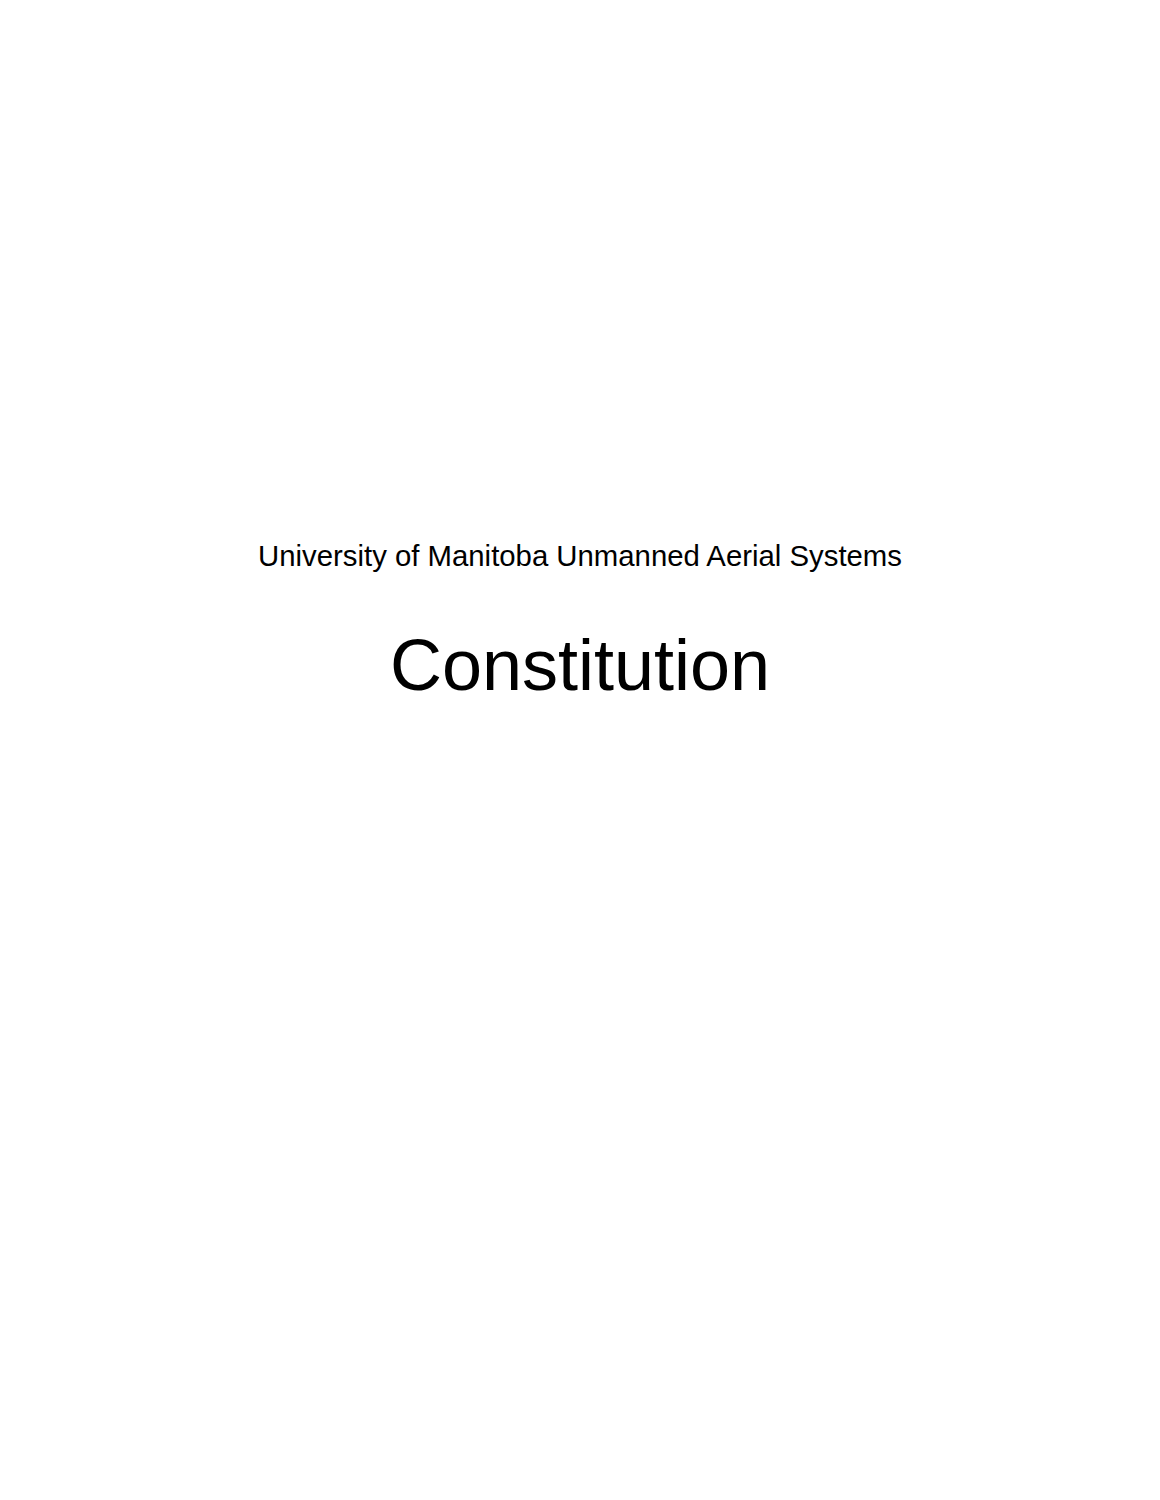University of Manitoba Unmanned Aerial Systems
Constitution